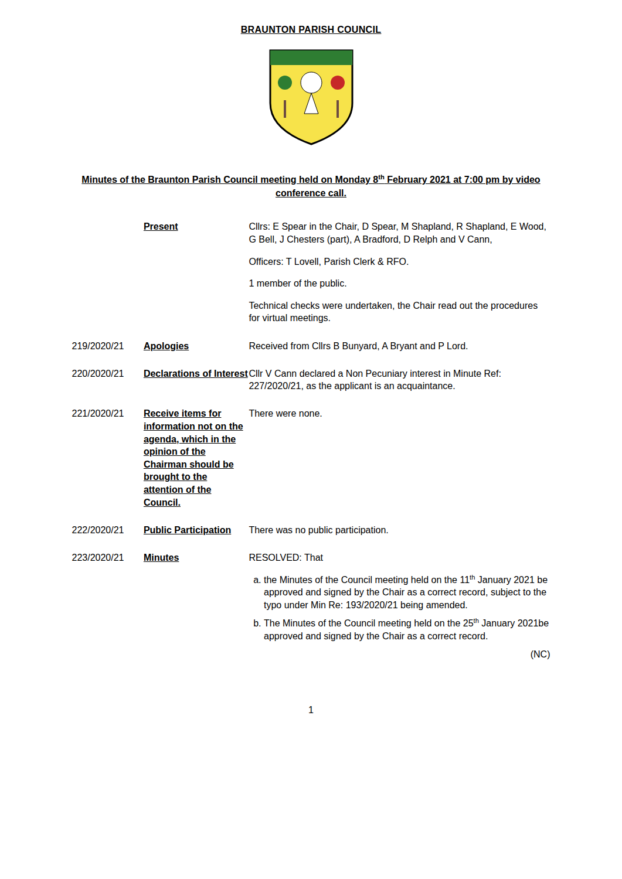BRAUNTON PARISH COUNCIL
Minutes of the Braunton Parish Council meeting held on Monday 8th February 2021 at 7:00 pm by video conference call.
| | Present | Cllrs: E Spear in the Chair, D Spear, M Shapland, R Shapland, E Wood, G Bell, J Chesters (part), A Bradford, D Relph and V Cann, Officers: T Lovell, Parish Clerk & RFO. 1 member of the public. Technical checks were undertaken, the Chair read out the procedures for virtual meetings. |
| 219/2020/21 | Apologies | Received from Cllrs B Bunyard, A Bryant and P Lord. |
| 220/2020/21 | Declarations of Interest | Cllr V Cann declared a Non Pecuniary interest in Minute Ref: 227/2020/21, as the applicant is an acquaintance. |
| 221/2020/21 | Receive items for information not on the agenda, which in the opinion of the Chairman should be brought to the attention of the Council. | There were none. |
| 222/2020/21 | Public Participation | There was no public participation. |
| 223/2020/21 | Minutes | RESOLVED: That the Minutes of the Council meeting held on the 11 th January 2021 be approved and signed by the Chair as a correct record, subject to the typo under Min Re: 193/2020/21 being amended. The Minutes of the Council meeting held on the 25 th January 2021be approved and signed by the Chair as a correct record. (NC) |
1